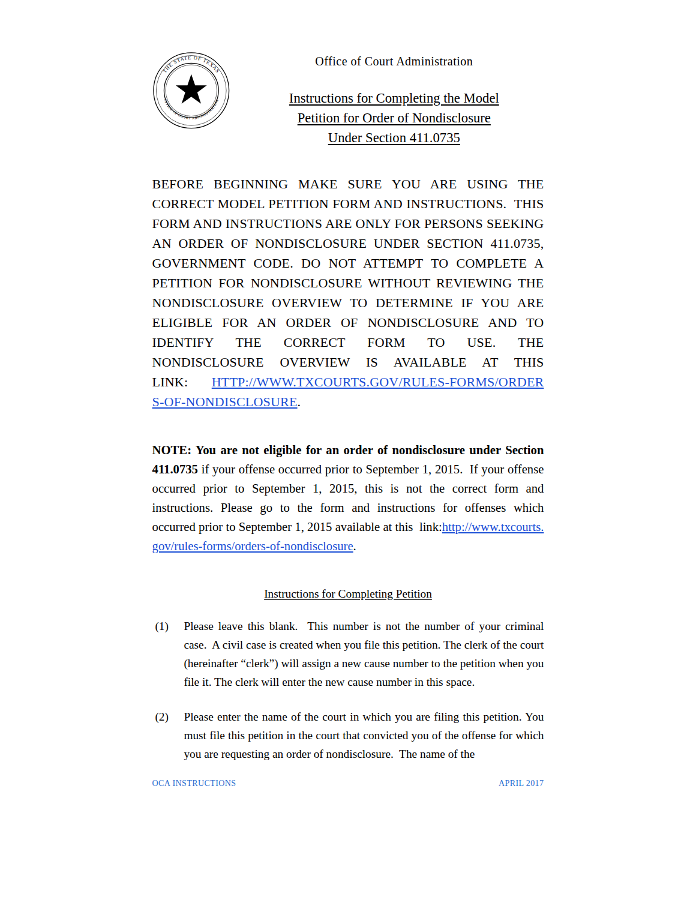THE STATE OF TEXAS OFFICE OF COURT ADMINISTRATION
Office of Court Administration
Instructions for Completing the Model Petition for Order of Nondisclosure Under Section 411.0735
Before beginning make sure you are using the correct model petition form and instructions. This form and instructions are only for persons seeking an order of nondisclosure under Section 411.0735, Government Code. Do not attempt to complete a petition for nondisclosure without reviewing the nondisclosure overview to determine if you are eligible for an order of nondisclosure and to identify the correct form to use. The nondisclosure overview is available at this link: http://www.txcourts.gov/rules-forms/orders-of-nondisclosure.
NOTE: You are not eligible for an order of nondisclosure under Section 411.0735 if your offense occurred prior to September 1, 2015. If your offense occurred prior to September 1, 2015, this is not the correct form and instructions. Please go to the form and instructions for offenses which occurred prior to September 1, 2015 available at this link:http://www.txcourts.gov/rules-forms/orders-of-nondisclosure.
Instructions for Completing Petition
(1) Please leave this blank. This number is not the number of your criminal case. A civil case is created when you file this petition. The clerk of the court (hereinafter “clerk”) will assign a new cause number to the petition when you file it. The clerk will enter the new cause number in this space.
(2) Please enter the name of the court in which you are filing this petition. You must file this petition in the court that convicted you of the offense for which you are requesting an order of nondisclosure. The name of the
OCA INSTRUCTIONS APRIL 2017